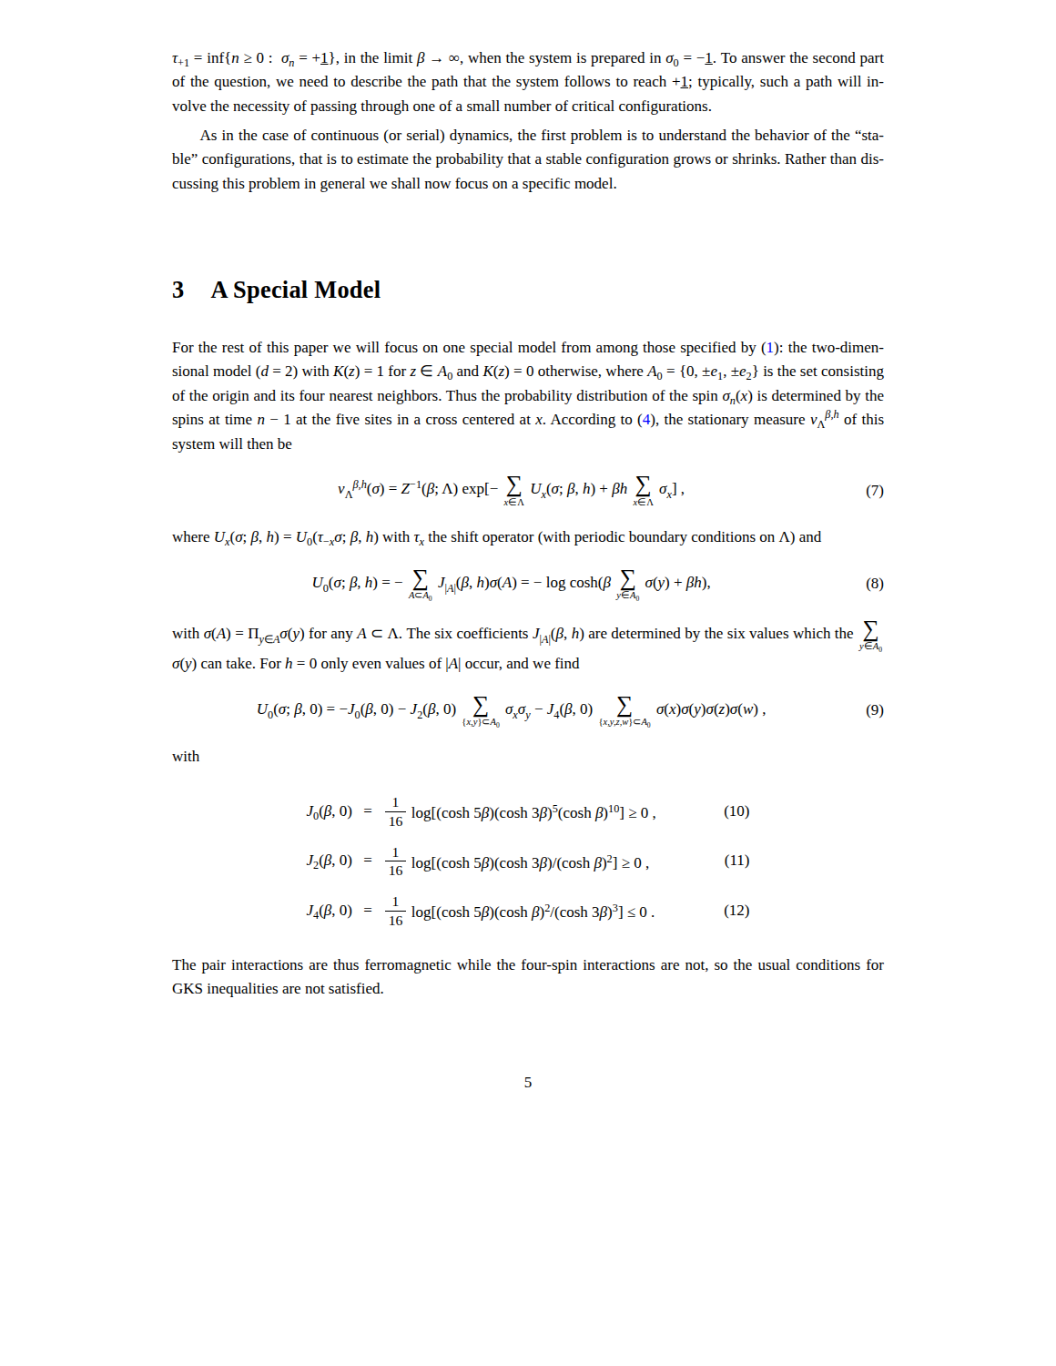τ+1 = inf{n ≥ 0 : σn = +1}, in the limit β → ∞, when the system is prepared in σ0 = −1. To answer the second part of the question, we need to describe the path that the system follows to reach +1; typically, such a path will involve the necessity of passing through one of a small number of critical configurations.
As in the case of continuous (or serial) dynamics, the first problem is to understand the behavior of the “stable” configurations, that is to estimate the probability that a stable configuration grows or shrinks. Rather than discussing this problem in general we shall now focus on a specific model.
3 A Special Model
For the rest of this paper we will focus on one special model from among those specified by (1): the two-dimensional model (d = 2) with K(z) = 1 for z ∈ A0 and K(z) = 0 otherwise, where A0 = {0, ±e1, ±e2} is the set consisting of the origin and its four nearest neighbors. Thus the probability distribution of the spin σn(x) is determined by the spins at time n − 1 at the five sites in a cross centered at x. According to (4), the stationary measure νΛβ,h of this system will then be
νΛβ,h(σ) = Z−1(β; Λ) exp[− ∑x∈Λ Ux(σ; β, h) + βh ∑x∈Λ σx] ,
(7)
where Ux(σ; β, h) = U0(τ−xσ; β, h) with τx the shift operator (with periodic boundary conditions on Λ) and
U0(σ; β, h) = − ∑A⊂A0 J|A|(β, h)σ(A) = − log cosh(β ∑y∈A0 σ(y) + βh),
(8)
with σ(A) = Πy∈Aσ(y) for any A ⊂ Λ. The six coefficients J|A|(β, h) are determined by the six values which the ∑y∈A0 σ(y) can take. For h = 0 only even values of |A| occur, and we find
U0(σ; β, 0) = −J0(β, 0) − J2(β, 0) ∑{x,y}⊂A0 σxσy − J4(β, 0) ∑{x,y,z,w}⊂A0 σ(x)σ(y)σ(z)σ(w) ,
(9)
with
| J 0 ( β , 0) | = | 1 16 log [( cosh 5 β )( cosh 3 β ) 5 ( cosh β ) 10 ] ≥ 0 , | (10) |
| J 2 ( β , 0) | = | 1 16 log [( cosh 5 β )( cosh 3 β )/( cosh β ) 2 ] ≥ 0 , | (11) |
| J 4 ( β , 0) | = | 1 16 log [( cosh 5 β )( cosh β ) 2 /( cosh 3 β ) 3 ] ≤ 0 . | (12) |
The pair interactions are thus ferromagnetic while the four-spin interactions are not, so the usual conditions for GKS inequalities are not satisfied.
5